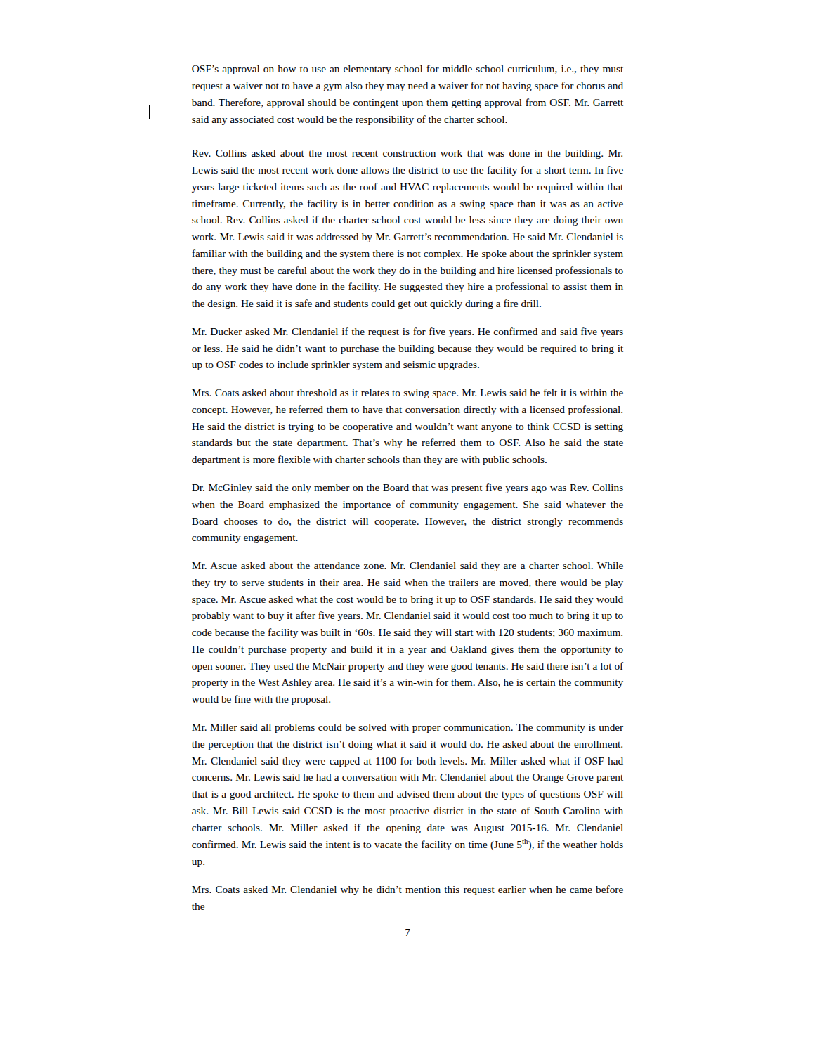OSF’s approval on how to use an elementary school for middle school curriculum, i.e., they must request a waiver not to have a gym also they may need a waiver for not having space for chorus and band. Therefore, approval should be contingent upon them getting approval from OSF. Mr. Garrett said any associated cost would be the responsibility of the charter school.
Rev. Collins asked about the most recent construction work that was done in the building. Mr. Lewis said the most recent work done allows the district to use the facility for a short term. In five years large ticketed items such as the roof and HVAC replacements would be required within that timeframe. Currently, the facility is in better condition as a swing space than it was as an active school. Rev. Collins asked if the charter school cost would be less since they are doing their own work. Mr. Lewis said it was addressed by Mr. Garrett’s recommendation. He said Mr. Clendaniel is familiar with the building and the system there is not complex. He spoke about the sprinkler system there, they must be careful about the work they do in the building and hire licensed professionals to do any work they have done in the facility. He suggested they hire a professional to assist them in the design. He said it is safe and students could get out quickly during a fire drill.
Mr. Ducker asked Mr. Clendaniel if the request is for five years. He confirmed and said five years or less. He said he didn’t want to purchase the building because they would be required to bring it up to OSF codes to include sprinkler system and seismic upgrades.
Mrs. Coats asked about threshold as it relates to swing space. Mr. Lewis said he felt it is within the concept. However, he referred them to have that conversation directly with a licensed professional. He said the district is trying to be cooperative and wouldn’t want anyone to think CCSD is setting standards but the state department. That’s why he referred them to OSF. Also he said the state department is more flexible with charter schools than they are with public schools.
Dr. McGinley said the only member on the Board that was present five years ago was Rev. Collins when the Board emphasized the importance of community engagement. She said whatever the Board chooses to do, the district will cooperate. However, the district strongly recommends community engagement.
Mr. Ascue asked about the attendance zone. Mr. Clendaniel said they are a charter school. While they try to serve students in their area. He said when the trailers are moved, there would be play space. Mr. Ascue asked what the cost would be to bring it up to OSF standards. He said they would probably want to buy it after five years. Mr. Clendaniel said it would cost too much to bring it up to code because the facility was built in ‘60s. He said they will start with 120 students; 360 maximum. He couldn’t purchase property and build it in a year and Oakland gives them the opportunity to open sooner. They used the McNair property and they were good tenants. He said there isn’t a lot of property in the West Ashley area. He said it’s a win-win for them. Also, he is certain the community would be fine with the proposal.
Mr. Miller said all problems could be solved with proper communication. The community is under the perception that the district isn’t doing what it said it would do. He asked about the enrollment. Mr. Clendaniel said they were capped at 1100 for both levels. Mr. Miller asked what if OSF had concerns. Mr. Lewis said he had a conversation with Mr. Clendaniel about the Orange Grove parent that is a good architect. He spoke to them and advised them about the types of questions OSF will ask. Mr. Bill Lewis said CCSD is the most proactive district in the state of South Carolina with charter schools. Mr. Miller asked if the opening date was August 2015-16. Mr. Clendaniel confirmed. Mr. Lewis said the intent is to vacate the facility on time (June 5th), if the weather holds up.
Mrs. Coats asked Mr. Clendaniel why he didn’t mention this request earlier when he came before the
7